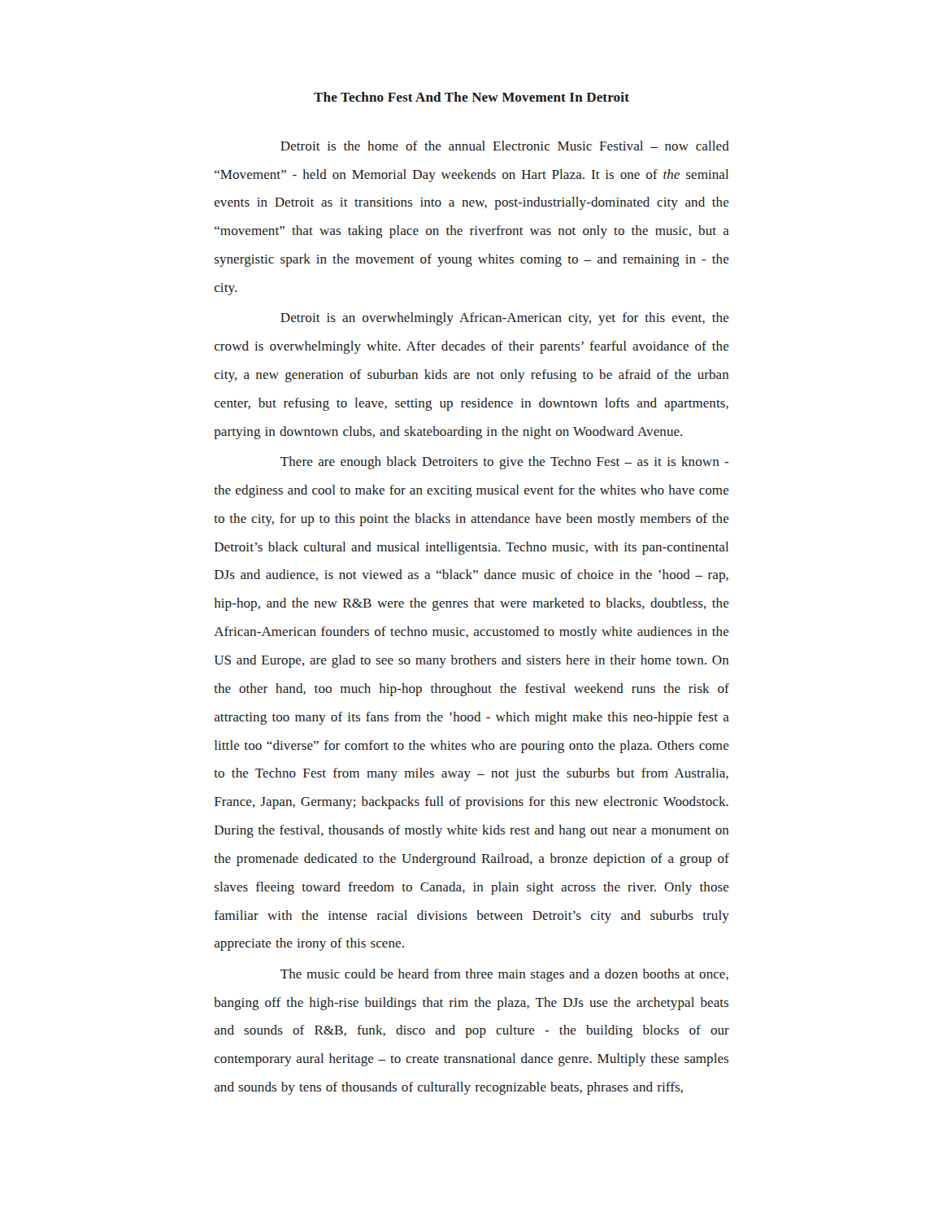The Techno Fest And The New Movement In Detroit
Detroit is the home of the annual Electronic Music Festival – now called “Movement” - held on Memorial Day weekends on Hart Plaza. It is one of the seminal events in Detroit as it transitions into a new, post-industrially-dominated city and the “movement” that was taking place on the riverfront was not only to the music, but a synergistic spark in the movement of young whites coming to – and remaining in - the city.
Detroit is an overwhelmingly African-American city, yet for this event, the crowd is overwhelmingly white. After decades of their parents’ fearful avoidance of the city, a new generation of suburban kids are not only refusing to be afraid of the urban center, but refusing to leave, setting up residence in downtown lofts and apartments, partying in downtown clubs, and skateboarding in the night on Woodward Avenue.
There are enough black Detroiters to give the Techno Fest – as it is known - the edginess and cool to make for an exciting musical event for the whites who have come to the city, for up to this point the blacks in attendance have been mostly members of the Detroit’s black cultural and musical intelligentsia. Techno music, with its pan-continental DJs and audience, is not viewed as a “black” dance music of choice in the ’hood – rap, hip-hop, and the new R&B were the genres that were marketed to blacks, doubtless, the African-American founders of techno music, accustomed to mostly white audiences in the US and Europe, are glad to see so many brothers and sisters here in their home town. On the other hand, too much hip-hop throughout the festival weekend runs the risk of attracting too many of its fans from the ’hood - which might make this neo-hippie fest a little too “diverse” for comfort to the whites who are pouring onto the plaza. Others come to the Techno Fest from many miles away – not just the suburbs but from Australia, France, Japan, Germany; backpacks full of provisions for this new electronic Woodstock. During the festival, thousands of mostly white kids rest and hang out near a monument on the promenade dedicated to the Underground Railroad, a bronze depiction of a group of slaves fleeing toward freedom to Canada, in plain sight across the river. Only those familiar with the intense racial divisions between Detroit’s city and suburbs truly appreciate the irony of this scene.
The music could be heard from three main stages and a dozen booths at once, banging off the high-rise buildings that rim the plaza, The DJs use the archetypal beats and sounds of R&B, funk, disco and pop culture - the building blocks of our contemporary aural heritage – to create transnational dance genre. Multiply these samples and sounds by tens of thousands of culturally recognizable beats, phrases and riffs,